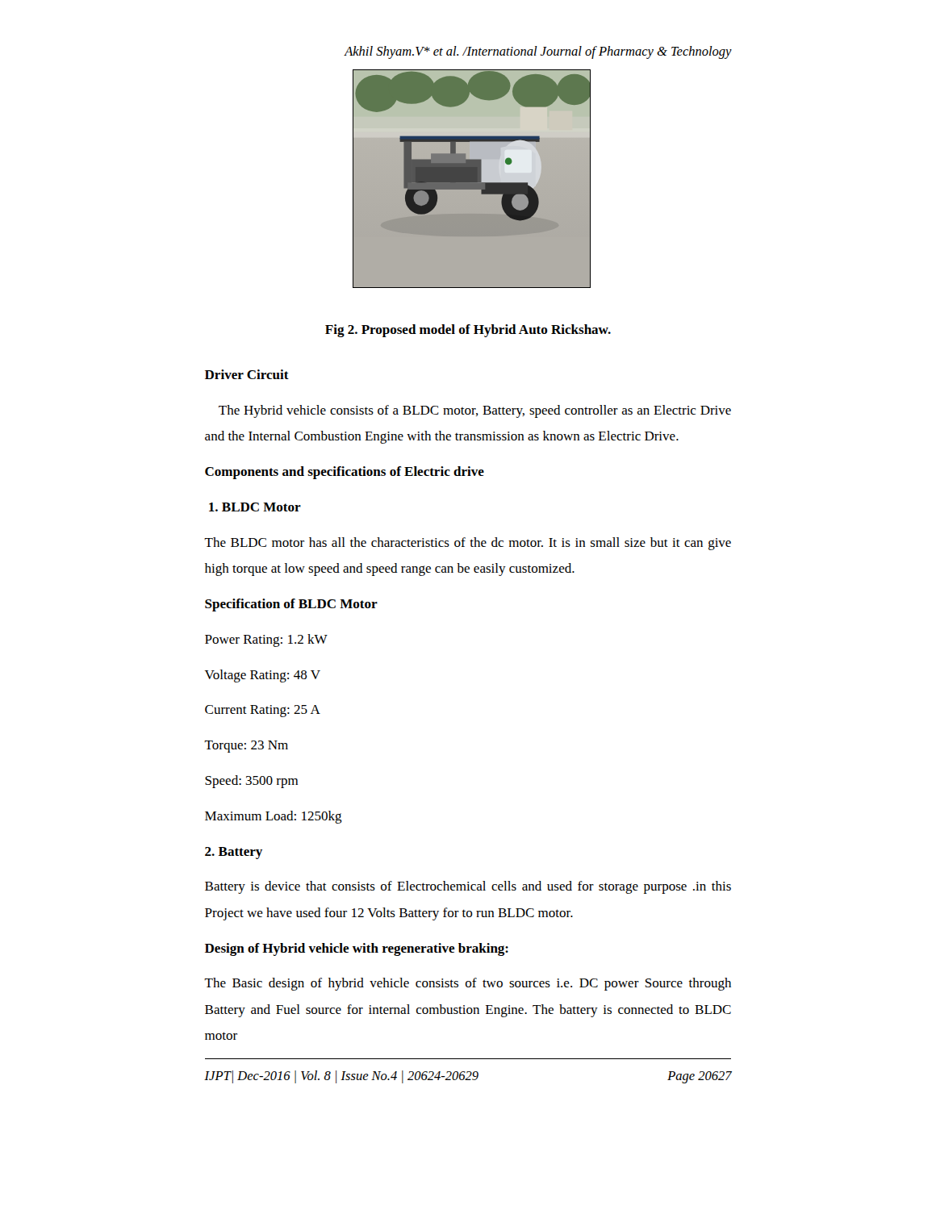Akhil Shyam.V* et al. /International Journal of Pharmacy & Technology
Fig 2. Proposed model of Hybrid Auto Rickshaw.
Driver Circuit
The Hybrid vehicle consists of a BLDC motor, Battery, speed controller as an Electric Drive and the Internal Combustion Engine with the transmission as known as Electric Drive.
Components and specifications of Electric drive
1. BLDC Motor
The BLDC motor has all the characteristics of the dc motor. It is in small size but it can give high torque at low speed and speed range can be easily customized.
Specification of BLDC Motor
Power Rating: 1.2 kW
Voltage Rating: 48 V
Current Rating: 25 A
Torque: 23 Nm
Speed: 3500 rpm
Maximum Load: 1250kg
2. Battery
Battery is device that consists of Electrochemical cells and used for storage purpose .in this Project we have used four 12 Volts Battery for to run BLDC motor.
Design of Hybrid vehicle with regenerative braking:
The Basic design of hybrid vehicle consists of two sources i.e. DC power Source through Battery and Fuel source for internal combustion Engine. The battery is connected to BLDC motor
IJPT| Dec-2016 | Vol. 8 | Issue No.4 | 20624-20629 Page 20627